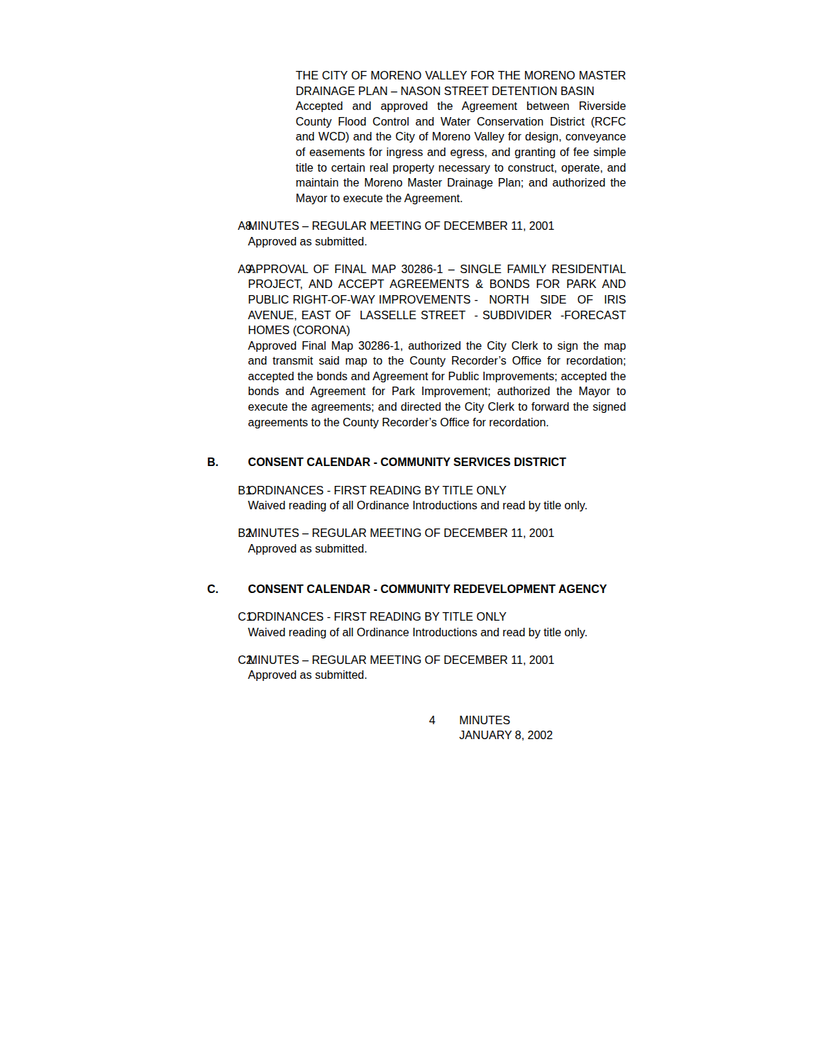THE CITY OF MORENO VALLEY FOR THE MORENO MASTER DRAINAGE PLAN – NASON STREET DETENTION BASIN
Accepted and approved the Agreement between Riverside County Flood Control and Water Conservation District (RCFC and WCD) and the City of Moreno Valley for design, conveyance of easements for ingress and egress, and granting of fee simple title to certain real property necessary to construct, operate, and maintain the Moreno Master Drainage Plan; and authorized the Mayor to execute the Agreement.
A8.
MINUTES – REGULAR MEETING OF DECEMBER 11, 2001
Approved as submitted.
A9.
APPROVAL OF FINAL MAP 30286-1 – SINGLE FAMILY RESIDENTIAL PROJECT, AND ACCEPT AGREEMENTS & BONDS FOR PARK AND PUBLIC RIGHT-OF-WAY IMPROVEMENTS - NORTH SIDE OF IRIS AVENUE, EAST OF LASSELLE STREET - SUBDIVIDER -FORECAST HOMES (CORONA)
Approved Final Map 30286-1, authorized the City Clerk to sign the map and transmit said map to the County Recorder’s Office for recordation; accepted the bonds and Agreement for Public Improvements; accepted the bonds and Agreement for Park Improvement; authorized the Mayor to execute the agreements; and directed the City Clerk to forward the signed agreements to the County Recorder’s Office for recordation.
B.
CONSENT CALENDAR - COMMUNITY SERVICES DISTRICT
B1.
ORDINANCES - FIRST READING BY TITLE ONLY
Waived reading of all Ordinance Introductions and read by title only.
B2.
MINUTES – REGULAR MEETING OF DECEMBER 11, 2001
Approved as submitted.
C.
CONSENT CALENDAR - COMMUNITY REDEVELOPMENT AGENCY
C1.
ORDINANCES - FIRST READING BY TITLE ONLY
Waived reading of all Ordinance Introductions and read by title only.
C2.
MINUTES – REGULAR MEETING OF DECEMBER 11, 2001
Approved as submitted.
4
MINUTES
JANUARY 8, 2002